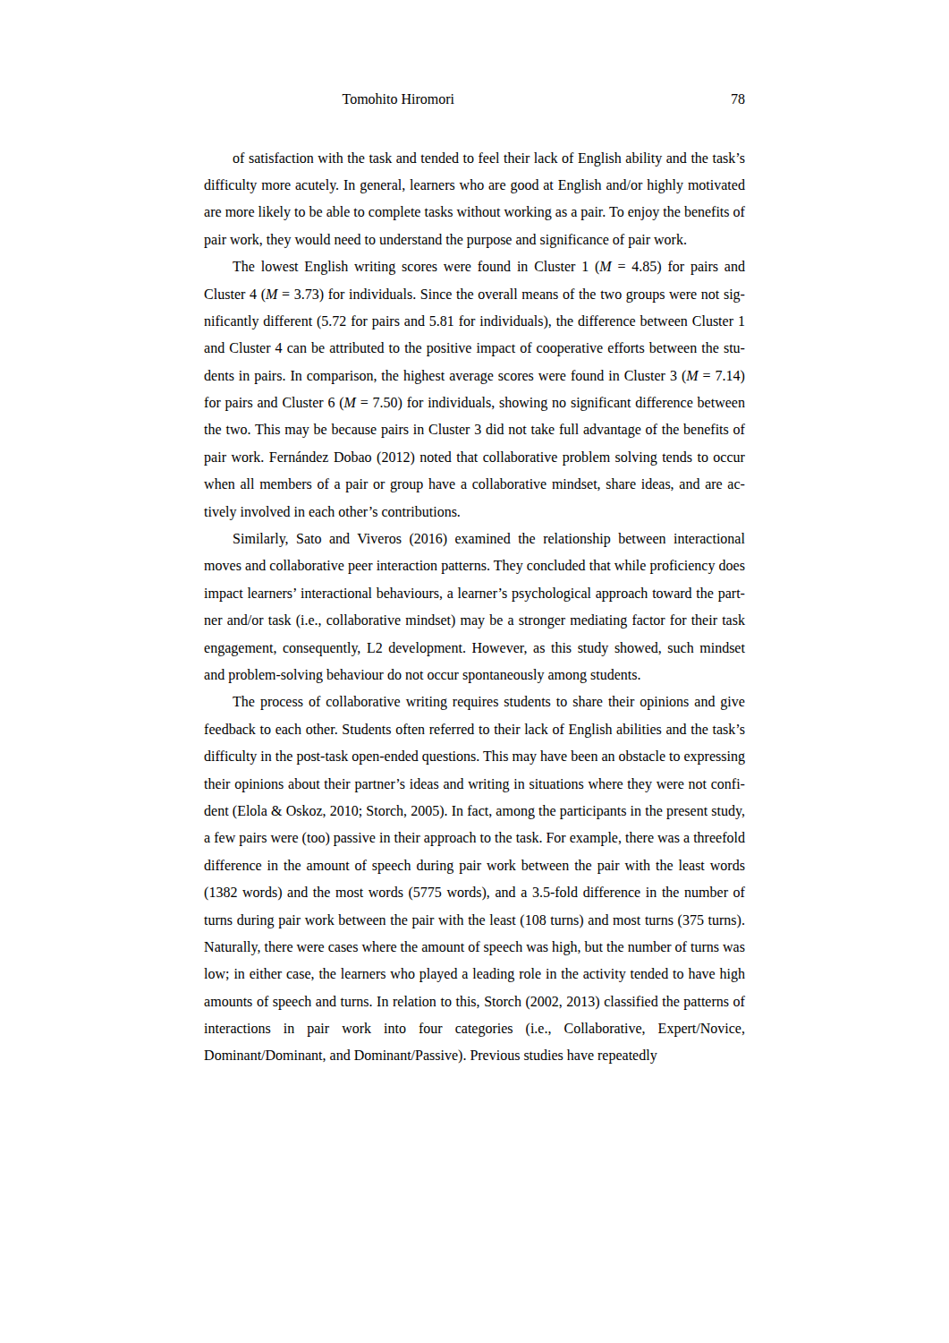Tomohito Hiromori 78
of satisfaction with the task and tended to feel their lack of English ability and the task’s difficulty more acutely. In general, learners who are good at English and/or highly motivated are more likely to be able to complete tasks without working as a pair. To enjoy the benefits of pair work, they would need to understand the purpose and significance of pair work.
The lowest English writing scores were found in Cluster 1 (M = 4.85) for pairs and Cluster 4 (M = 3.73) for individuals. Since the overall means of the two groups were not significantly different (5.72 for pairs and 5.81 for individuals), the difference between Cluster 1 and Cluster 4 can be attributed to the positive impact of cooperative efforts between the students in pairs. In comparison, the highest average scores were found in Cluster 3 (M = 7.14) for pairs and Cluster 6 (M = 7.50) for individuals, showing no significant difference between the two. This may be because pairs in Cluster 3 did not take full advantage of the benefits of pair work. Fernández Dobao (2012) noted that collaborative problem solving tends to occur when all members of a pair or group have a collaborative mindset, share ideas, and are actively involved in each other’s contributions.
Similarly, Sato and Viveros (2016) examined the relationship between interactional moves and collaborative peer interaction patterns. They concluded that while proficiency does impact learners’ interactional behaviours, a learner’s psychological approach toward the partner and/or task (i.e., collaborative mindset) may be a stronger mediating factor for their task engagement, consequently, L2 development. However, as this study showed, such mindset and problem-solving behaviour do not occur spontaneously among students.
The process of collaborative writing requires students to share their opinions and give feedback to each other. Students often referred to their lack of English abilities and the task’s difficulty in the post-task open-ended questions. This may have been an obstacle to expressing their opinions about their partner’s ideas and writing in situations where they were not confident (Elola & Oskoz, 2010; Storch, 2005). In fact, among the participants in the present study, a few pairs were (too) passive in their approach to the task. For example, there was a threefold difference in the amount of speech during pair work between the pair with the least words (1382 words) and the most words (5775 words), and a 3.5-fold difference in the number of turns during pair work between the pair with the least (108 turns) and most turns (375 turns). Naturally, there were cases where the amount of speech was high, but the number of turns was low; in either case, the learners who played a leading role in the activity tended to have high amounts of speech and turns. In relation to this, Storch (2002, 2013) classified the patterns of interactions in pair work into four categories (i.e., Collaborative, Expert/Novice, Dominant/Dominant, and Dominant/Passive). Previous studies have repeatedly